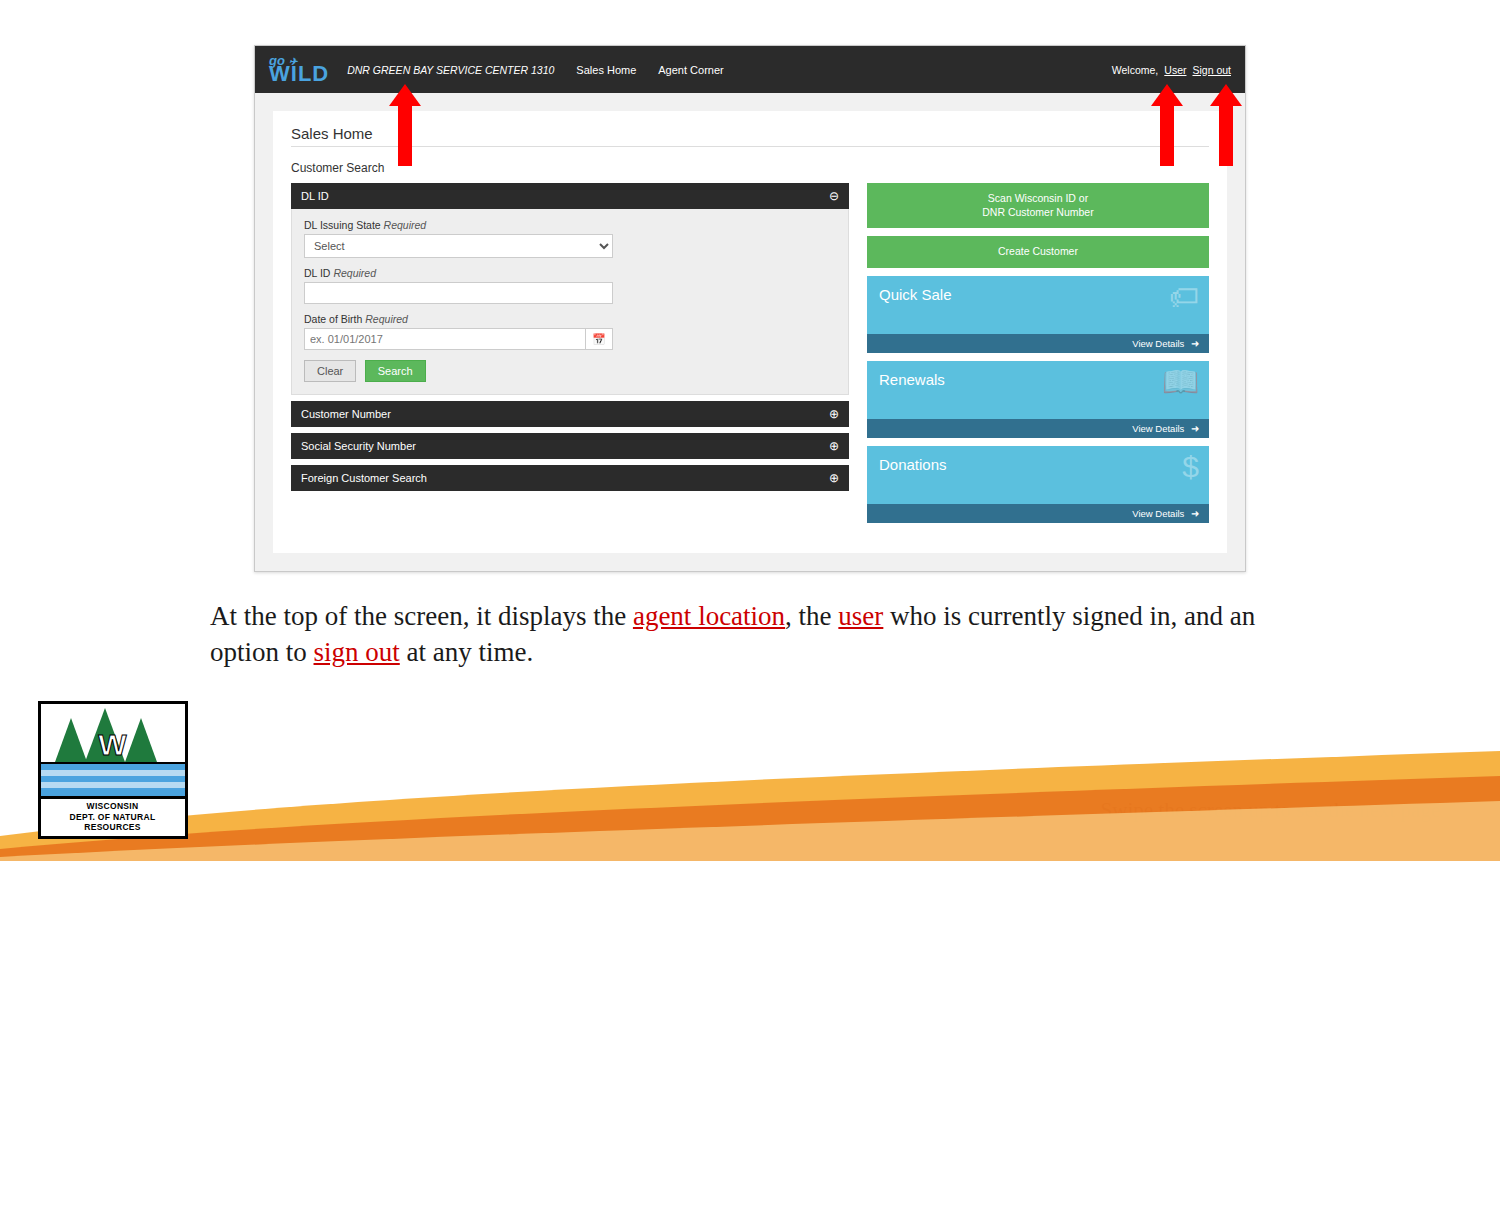go ✈ WILD
DNR GREEN BAY SERVICE CENTER 1310 Sales Home Agent Corner
Welcome, User Sign out
Sales Home
Customer Search
DL ID ⊖
DL Issuing State Required Select DL ID Required Date of Birth Required
📅
Clear Search
Customer Number ⊕
Social Security Number ⊕
Foreign Customer Search ⊕
Scan Wisconsin ID or
DNR Customer Number
Create Customer
Quick Sale 🏷
View Details ➜
Renewals 📖
View Details ➜
Donations $
View Details ➜
At the top of the screen, it displays the agent location, the user who is currently signed in, and an option to sign out at any time.
Swipe the screen up to see the next page
W
WISCONSIN
DEPT. OF NATURAL RESOURCES